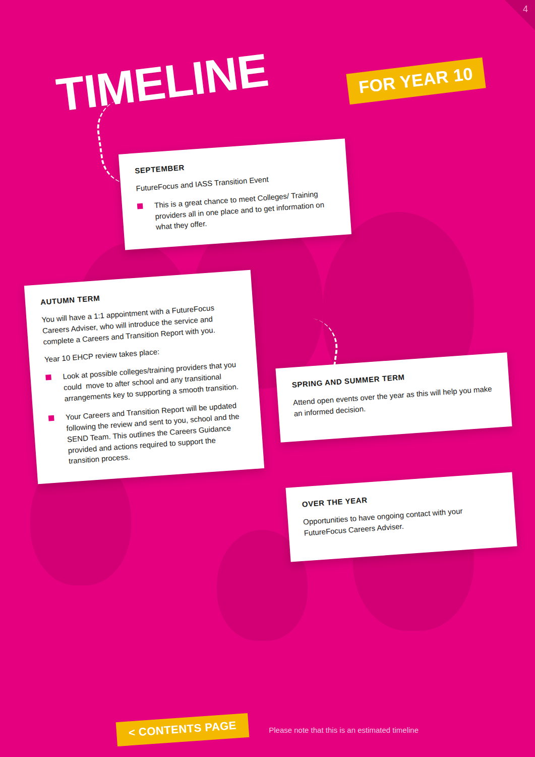4
TIMELINE
FOR YEAR 10
September
FutureFocus and IASS Transition Event
This is a great chance to meet Colleges/ Training providers all in one place and to get information on what they offer.
Autumn Term
You will have a 1:1 appointment with a FutureFocus Careers Adviser, who will introduce the service and complete a Careers and Transition Report with you.
Year 10 EHCP review takes place:
Look at possible colleges/training providers that you could move to after school and any transitional arrangements key to supporting a smooth transition.
Your Careers and Transition Report will be updated following the review and sent to you, school and the SEND Team. This outlines the Careers Guidance provided and actions required to support the transition process.
Spring and Summer Term
Attend open events over the year as this will help you make an informed decision.
Over the Year
Opportunities to have ongoing contact with your FutureFocus Careers Adviser.
< CONTENTS PAGE Please note that this is an estimated timeline